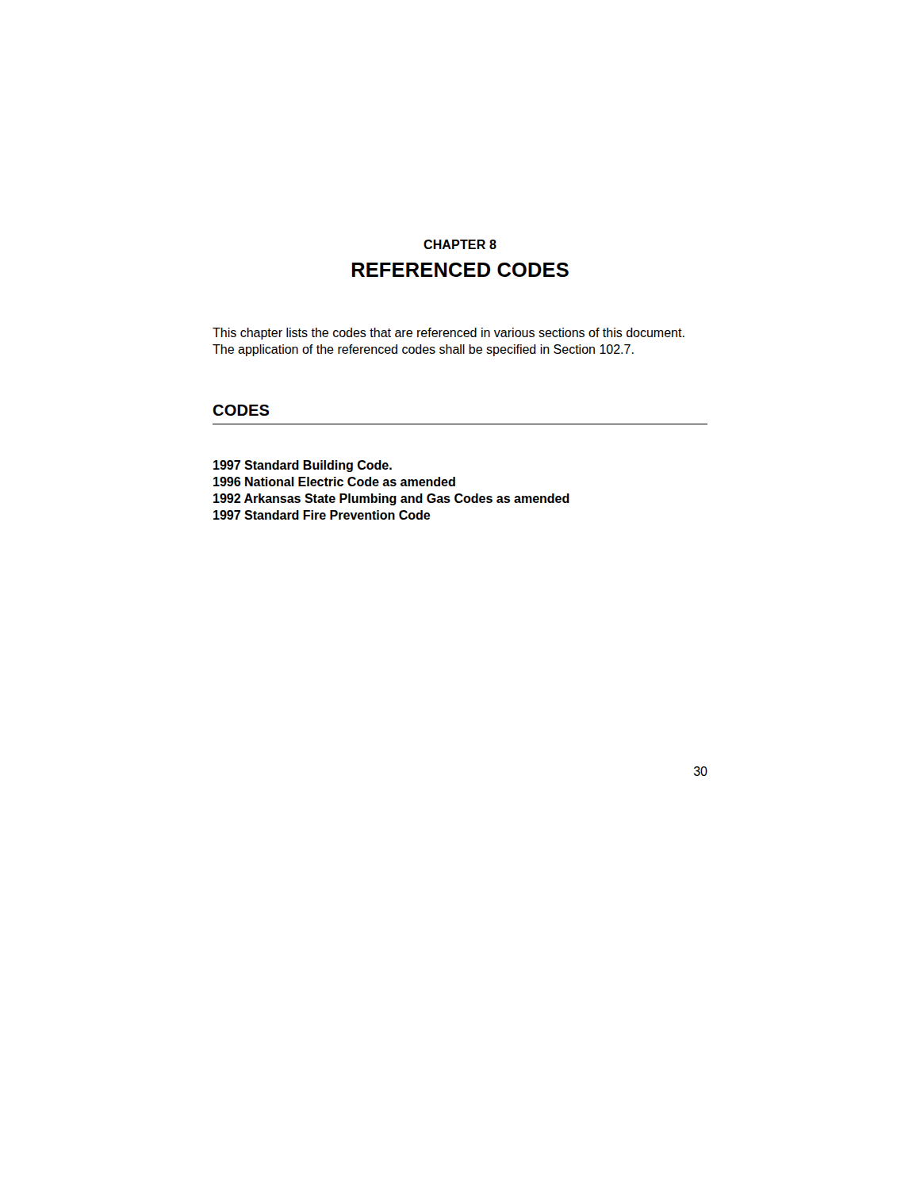CHAPTER 8
REFERENCED CODES
This chapter lists the codes that are referenced in various sections of this document. The application of the referenced codes shall be specified in Section 102.7.
CODES
1997 Standard Building Code.
1996 National Electric Code as amended
1992 Arkansas State Plumbing and Gas Codes as amended
1997 Standard Fire Prevention Code
30